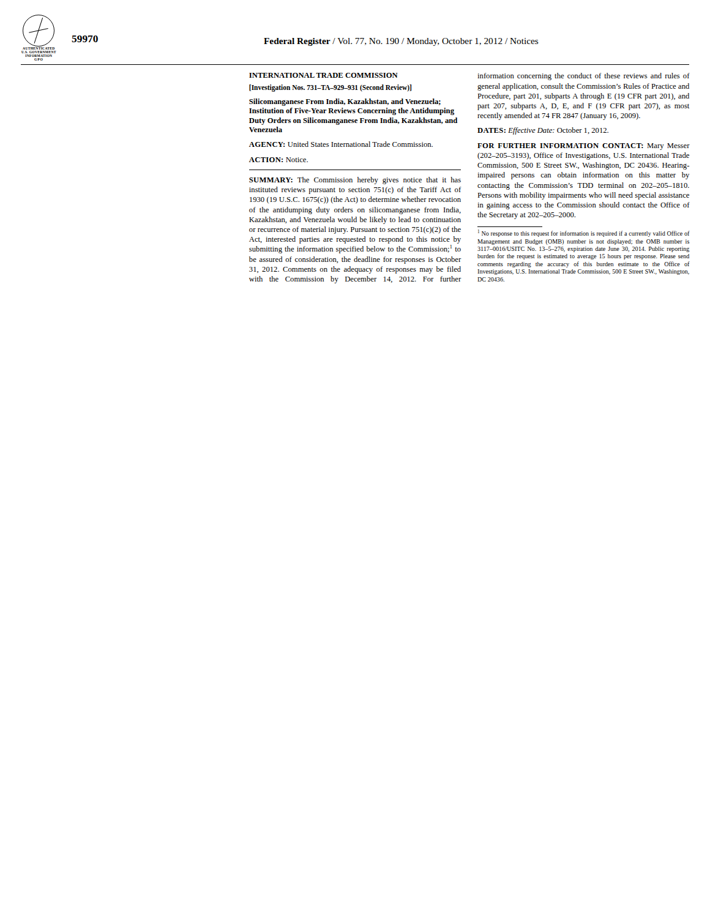AUTHENTICATED
U.S. GOVERNMENT
INFORMATION
GPO
59970
Federal Register / Vol. 77, No. 190 / Monday, October 1, 2012 / Notices
INTERNATIONAL TRADE COMMISSION
[Investigation Nos. 731–TA–929–931 (Second Review)]
Silicomanganese From India, Kazakhstan, and Venezuela; Institution of Five-Year Reviews Concerning the Antidumping Duty Orders on Silicomanganese From India, Kazakhstan, and Venezuela
AGENCY: United States International Trade Commission.
ACTION: Notice.
SUMMARY: The Commission hereby gives notice that it has instituted reviews pursuant to section 751(c) of the Tariff Act of 1930 (19 U.S.C. 1675(c)) (the Act) to determine whether revocation of the antidumping duty orders on silicomanganese from India, Kazakhstan, and Venezuela would be likely to lead to continuation or recurrence of material injury. Pursuant to section 751(c)(2) of the Act, interested parties are requested to respond to this notice by submitting the information specified below to the Commission;1 to be assured of consideration, the deadline for responses is October 31, 2012. Comments on the adequacy of responses may be filed with the Commission by December 14, 2012. For further information concerning the conduct of these reviews and rules of general application, consult the Commission’s Rules of Practice and Procedure, part 201, subparts A through E (19 CFR part 201), and part 207, subparts A, D, E, and F (19 CFR part 207), as most recently amended at 74 FR 2847 (January 16, 2009).
DATES: Effective Date: October 1, 2012.
FOR FURTHER INFORMATION CONTACT: Mary Messer (202–205–3193), Office of Investigations, U.S. International Trade Commission, 500 E Street SW., Washington, DC 20436. Hearing-impaired persons can obtain information on this matter by contacting the Commission’s TDD terminal on 202–205–1810. Persons with mobility impairments who will need special assistance in gaining access to the Commission should contact the Office of the Secretary at 202–205–2000.
1 No response to this request for information is required if a currently valid Office of Management and Budget (OMB) number is not displayed; the OMB number is 3117–0016/USITC No. 13–5–276, expiration date June 30, 2014. Public reporting burden for the request is estimated to average 15 hours per response. Please send comments regarding the accuracy of this burden estimate to the Office of Investigations, U.S. International Trade Commission, 500 E Street SW., Washington, DC 20436.